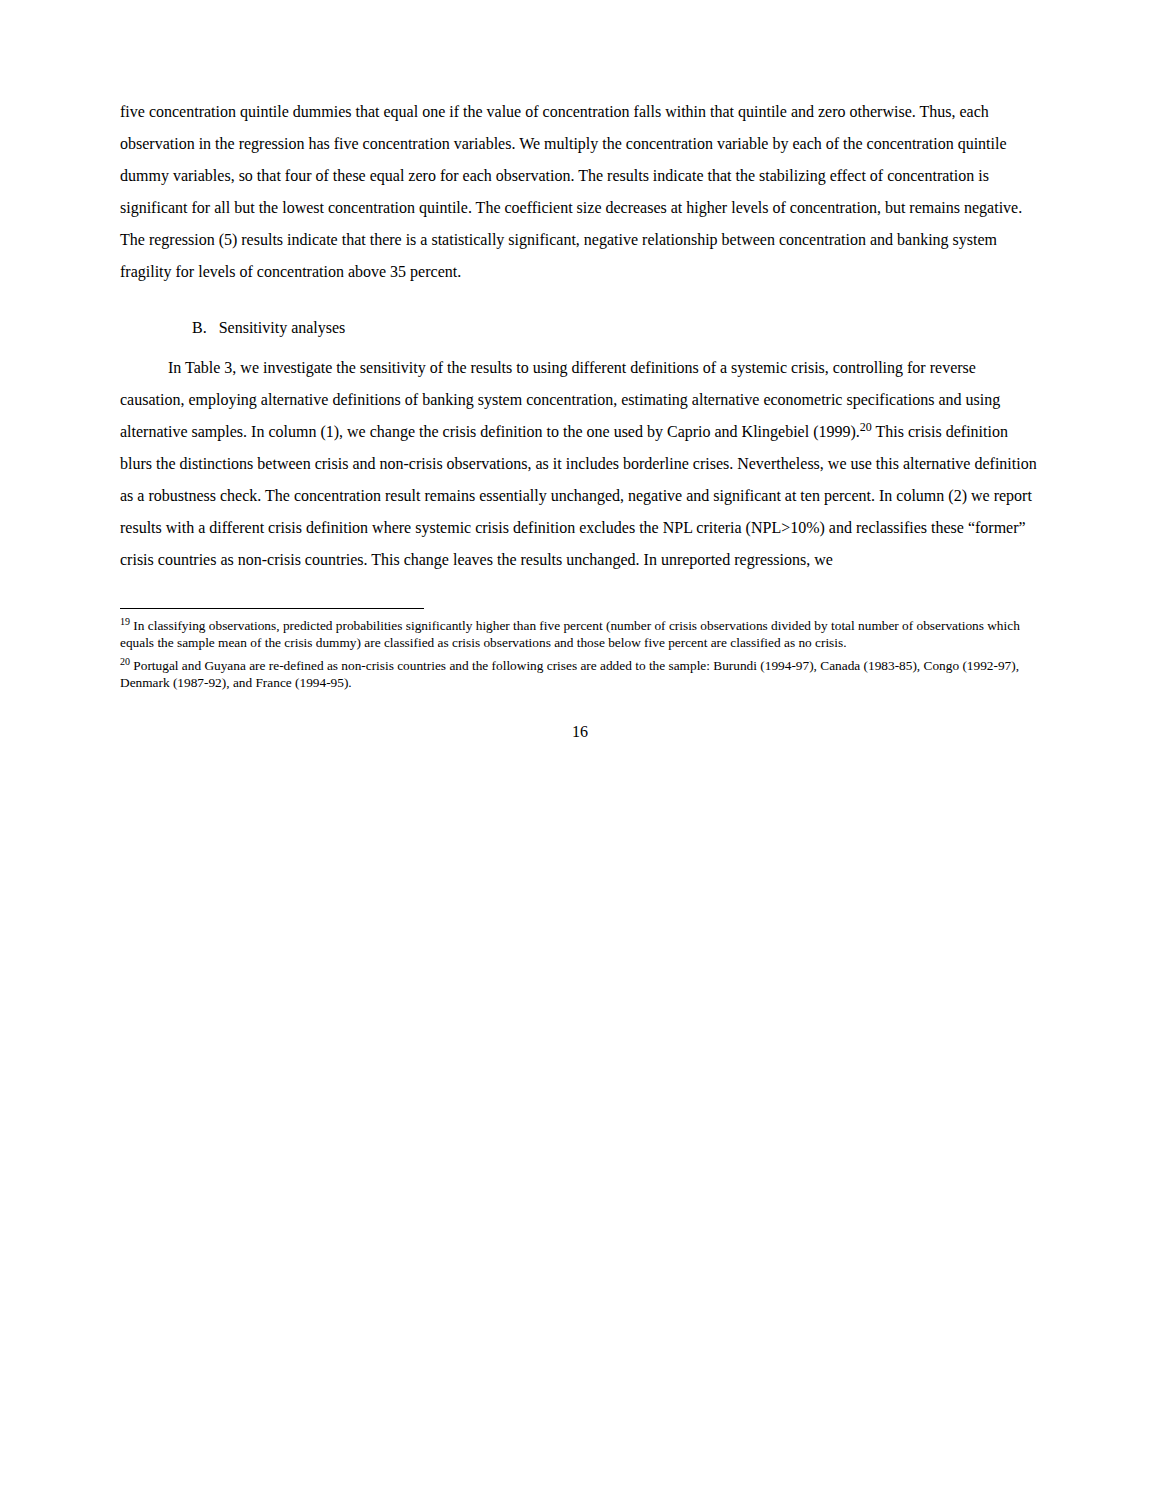five concentration quintile dummies that equal one if the value of concentration falls within that quintile and zero otherwise. Thus, each observation in the regression has five concentration variables. We multiply the concentration variable by each of the concentration quintile dummy variables, so that four of these equal zero for each observation. The results indicate that the stabilizing effect of concentration is significant for all but the lowest concentration quintile. The coefficient size decreases at higher levels of concentration, but remains negative. The regression (5) results indicate that there is a statistically significant, negative relationship between concentration and banking system fragility for levels of concentration above 35 percent.
B. Sensitivity analyses
In Table 3, we investigate the sensitivity of the results to using different definitions of a systemic crisis, controlling for reverse causation, employing alternative definitions of banking system concentration, estimating alternative econometric specifications and using alternative samples. In column (1), we change the crisis definition to the one used by Caprio and Klingebiel (1999).20 This crisis definition blurs the distinctions between crisis and non-crisis observations, as it includes borderline crises. Nevertheless, we use this alternative definition as a robustness check. The concentration result remains essentially unchanged, negative and significant at ten percent. In column (2) we report results with a different crisis definition where systemic crisis definition excludes the NPL criteria (NPL>10%) and reclassifies these “former” crisis countries as non-crisis countries. This change leaves the results unchanged. In unreported regressions, we
19 In classifying observations, predicted probabilities significantly higher than five percent (number of crisis observations divided by total number of observations which equals the sample mean of the crisis dummy) are classified as crisis observations and those below five percent are classified as no crisis.
20 Portugal and Guyana are re-defined as non-crisis countries and the following crises are added to the sample: Burundi (1994-97), Canada (1983-85), Congo (1992-97), Denmark (1987-92), and France (1994-95).
16